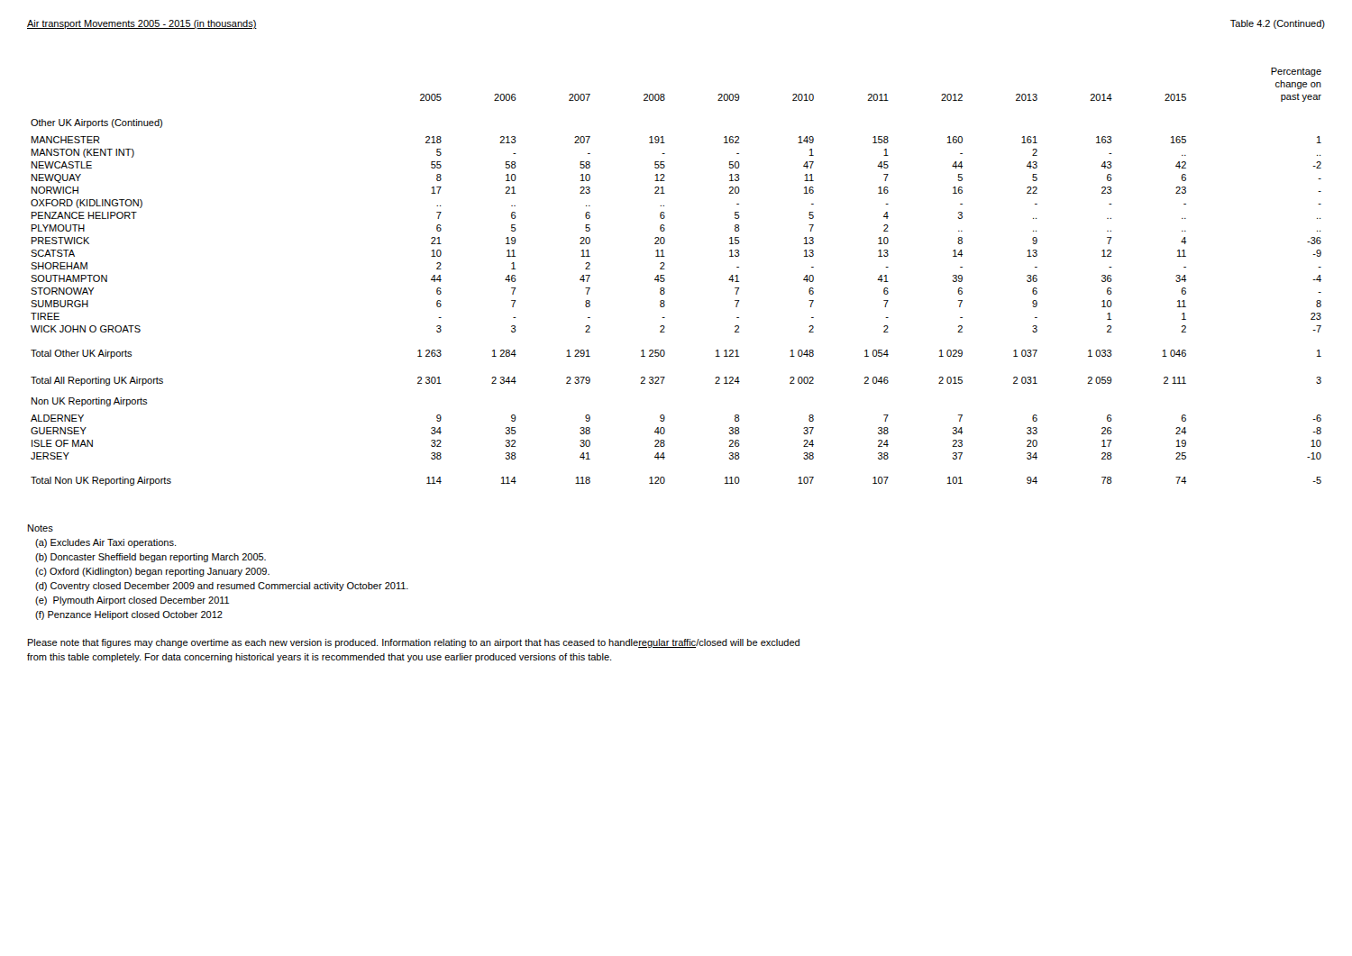Air transport Movements 2005 - 2015 (in thousands)
Table 4.2 (Continued)
| | 2005 | 2006 | 2007 | 2008 | 2009 | 2010 | 2011 | 2012 | 2013 | 2014 | 2015 | Percentage change on past year |
| --- | --- | --- | --- | --- | --- | --- | --- | --- | --- | --- | --- | --- |
| Other UK Airports (Continued) | |
| MANCHESTER | 218 | 213 | 207 | 191 | 162 | 149 | 158 | 160 | 161 | 163 | 165 | 1 |
| MANSTON (KENT INT) | 5 | - | - | - | - | 1 | 1 | - | 2 | - | .. | .. |
| NEWCASTLE | 55 | 58 | 58 | 55 | 50 | 47 | 45 | 44 | 43 | 43 | 42 | -2 |
| NEWQUAY | 8 | 10 | 10 | 12 | 13 | 11 | 7 | 5 | 5 | 6 | 6 | - |
| NORWICH | 17 | 21 | 23 | 21 | 20 | 16 | 16 | 16 | 22 | 23 | 23 | - |
| OXFORD (KIDLINGTON) | .. | .. | .. | .. | - | - | - | - | - | - | - | - |
| PENZANCE HELIPORT | 7 | 6 | 6 | 6 | 5 | 5 | 4 | 3 | .. | .. | .. | .. |
| PLYMOUTH | 6 | 5 | 5 | 6 | 8 | 7 | 2 | .. | .. | .. | .. | .. |
| PRESTWICK | 21 | 19 | 20 | 20 | 15 | 13 | 10 | 8 | 9 | 7 | 4 | -36 |
| SCATSTA | 10 | 11 | 11 | 11 | 13 | 13 | 13 | 14 | 13 | 12 | 11 | -9 |
| SHOREHAM | 2 | 1 | 2 | 2 | - | - | - | - | - | - | - | - |
| SOUTHAMPTON | 44 | 46 | 47 | 45 | 41 | 40 | 41 | 39 | 36 | 36 | 34 | -4 |
| STORNOWAY | 6 | 7 | 7 | 8 | 7 | 6 | 6 | 6 | 6 | 6 | 6 | - |
| SUMBURGH | 6 | 7 | 8 | 8 | 7 | 7 | 7 | 7 | 9 | 10 | 11 | 8 |
| TIREE | - | - | - | - | - | - | - | - | - | 1 | 1 | 23 |
| WICK JOHN O GROATS | 3 | 3 | 2 | 2 | 2 | 2 | 2 | 2 | 3 | 2 | 2 | -7 |
| Total Other UK Airports | 1 263 | 1 284 | 1 291 | 1 250 | 1 121 | 1 048 | 1 054 | 1 029 | 1 037 | 1 033 | 1 046 | 1 |
| Total All Reporting UK Airports | 2 301 | 2 344 | 2 379 | 2 327 | 2 124 | 2 002 | 2 046 | 2 015 | 2 031 | 2 059 | 2 111 | 3 |
| Non UK Reporting Airports | |
| ALDERNEY | 9 | 9 | 9 | 9 | 8 | 8 | 7 | 7 | 6 | 6 | 6 | -6 |
| GUERNSEY | 34 | 35 | 38 | 40 | 38 | 37 | 38 | 34 | 33 | 26 | 24 | -8 |
| ISLE OF MAN | 32 | 32 | 30 | 28 | 26 | 24 | 24 | 23 | 20 | 17 | 19 | 10 |
| JERSEY | 38 | 38 | 41 | 44 | 38 | 38 | 38 | 37 | 34 | 28 | 25 | -10 |
| Total Non UK Reporting Airports | 114 | 114 | 118 | 120 | 110 | 107 | 107 | 101 | 94 | 78 | 74 | -5 |
Notes
(a) Excludes Air Taxi operations.
(b) Doncaster Sheffield began reporting March 2005.
(c) Oxford (Kidlington) began reporting January 2009.
(d) Coventry closed December 2009 and resumed Commercial activity October 2011.
(e) Plymouth Airport closed December 2011
(f) Penzance Heliport closed October 2012
Please note that figures may change overtime as each new version is produced. Information relating to an airport that has ceased to handleregular traffic/closed will be excluded
from this table completely. For data concerning historical years it is recommended that you use earlier produced versions of this table.